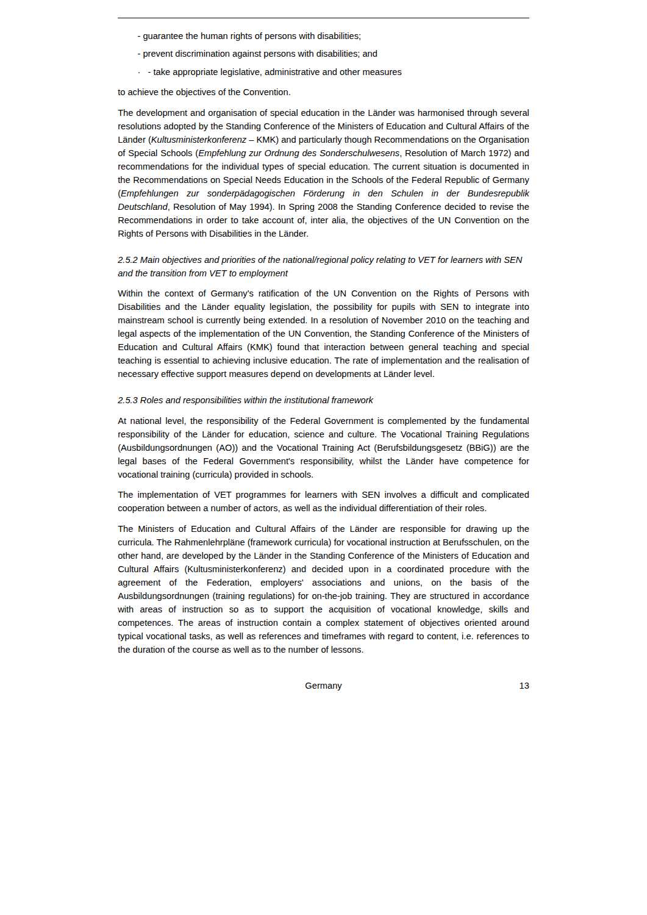guarantee the human rights of persons with disabilities;
prevent discrimination against persons with disabilities; and
take appropriate legislative, administrative and other measures
to achieve the objectives of the Convention.
The development and organisation of special education in the Länder was harmonised through several resolutions adopted by the Standing Conference of the Ministers of Education and Cultural Affairs of the Länder (Kultusministerkonferenz – KMK) and particularly though Recommendations on the Organisation of Special Schools (Empfehlung zur Ordnung des Sonderschulwesens, Resolution of March 1972) and recommendations for the individual types of special education. The current situation is documented in the Recommendations on Special Needs Education in the Schools of the Federal Republic of Germany (Empfehlungen zur sonderpädagogischen Förderung in den Schulen in der Bundesrepublik Deutschland, Resolution of May 1994). In Spring 2008 the Standing Conference decided to revise the Recommendations in order to take account of, inter alia, the objectives of the UN Convention on the Rights of Persons with Disabilities in the Länder.
2.5.2 Main objectives and priorities of the national/regional policy relating to VET for learners with SEN and the transition from VET to employment
Within the context of Germany's ratification of the UN Convention on the Rights of Persons with Disabilities and the Länder equality legislation, the possibility for pupils with SEN to integrate into mainstream school is currently being extended. In a resolution of November 2010 on the teaching and legal aspects of the implementation of the UN Convention, the Standing Conference of the Ministers of Education and Cultural Affairs (KMK) found that interaction between general teaching and special teaching is essential to achieving inclusive education. The rate of implementation and the realisation of necessary effective support measures depend on developments at Länder level.
2.5.3 Roles and responsibilities within the institutional framework
At national level, the responsibility of the Federal Government is complemented by the fundamental responsibility of the Länder for education, science and culture. The Vocational Training Regulations (Ausbildungsordnungen (AO)) and the Vocational Training Act (Berufsbildungsgesetz (BBiG)) are the legal bases of the Federal Government's responsibility, whilst the Länder have competence for vocational training (curricula) provided in schools.
The implementation of VET programmes for learners with SEN involves a difficult and complicated cooperation between a number of actors, as well as the individual differentiation of their roles.
The Ministers of Education and Cultural Affairs of the Länder are responsible for drawing up the curricula. The Rahmenlehrpläne (framework curricula) for vocational instruction at Berufsschulen, on the other hand, are developed by the Länder in the Standing Conference of the Ministers of Education and Cultural Affairs (Kultusministerkonferenz) and decided upon in a coordinated procedure with the agreement of the Federation, employers' associations and unions, on the basis of the Ausbildungsordnungen (training regulations) for on-the-job training. They are structured in accordance with areas of instruction so as to support the acquisition of vocational knowledge, skills and competences. The areas of instruction contain a complex statement of objectives oriented around typical vocational tasks, as well as references and timeframes with regard to content, i.e. references to the duration of the course as well as to the number of lessons.
Germany 13